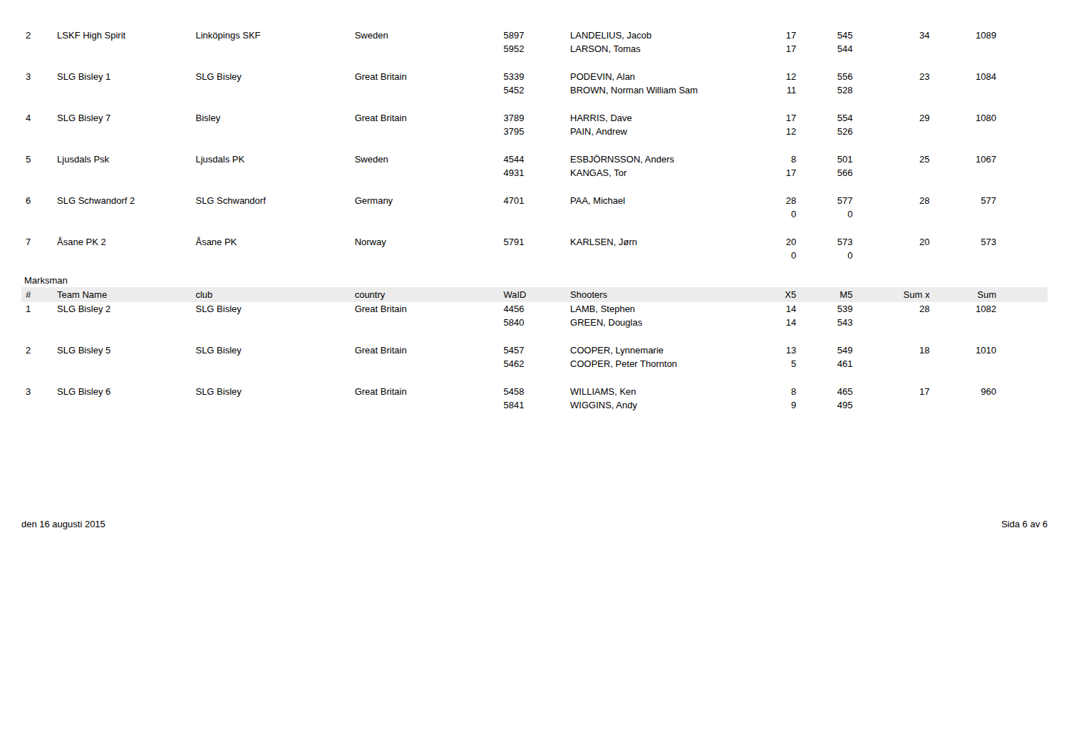| 2 | LSKF High Spirit | Linköpings SKF | Sweden | 5897 | LANDELIUS, Jacob | 17 | 545 | 34 | 1089 | |
| | | | | 5952 | LARSON, Tomas | 17 | 544 | | | |
| 3 | SLG Bisley 1 | SLG Bisley | Great Britain | 5339 | PODEVIN, Alan | 12 | 556 | 23 | 1084 | |
| | | | | 5452 | BROWN, Norman William Sam | 11 | 528 | | | |
| 4 | SLG Bisley 7 | Bisley | Great Britain | 3789 | HARRIS, Dave | 17 | 554 | 29 | 1080 | |
| | | | | 3795 | PAIN, Andrew | 12 | 526 | | | |
| 5 | Ljusdals Psk | Ljusdals PK | Sweden | 4544 | ESBJÖRNSSON, Anders | 8 | 501 | 25 | 1067 | |
| | | | | 4931 | KANGAS, Tor | 17 | 566 | | | |
| 6 | SLG Schwandorf 2 | SLG Schwandorf | Germany | 4701 | PAA, Michael | 28 | 577 | 28 | 577 | |
| | | | | | | 0 | 0 | | | |
| 7 | Åsane PK 2 | Åsane PK | Norway | 5791 | KARLSEN, Jørn | 20 | 573 | 20 | 573 | |
| | | | | | | 0 | 0 | | | |
| Marksman |
| # | Team Name | club | country | WaID | Shooters | X5 | M5 | Sum x | Sum | |
| 1 | SLG Bisley 2 | SLG Bisley | Great Britain | 4456 | LAMB, Stephen | 14 | 539 | 28 | 1082 | |
| | | | | 5840 | GREEN, Douglas | 14 | 543 | | | |
| 2 | SLG Bisley 5 | SLG Bisley | Great Britain | 5457 | COOPER, Lynnemarie | 13 | 549 | 18 | 1010 | |
| | | | | 5462 | COOPER, Peter Thornton | 5 | 461 | | | |
| 3 | SLG Bisley 6 | SLG Bisley | Great Britain | 5458 | WILLIAMS, Ken | 8 | 465 | 17 | 960 | |
| | | | | 5841 | WIGGINS, Andy | 9 | 495 | | | |
den 16 augusti 2015 Sida 6 av 6